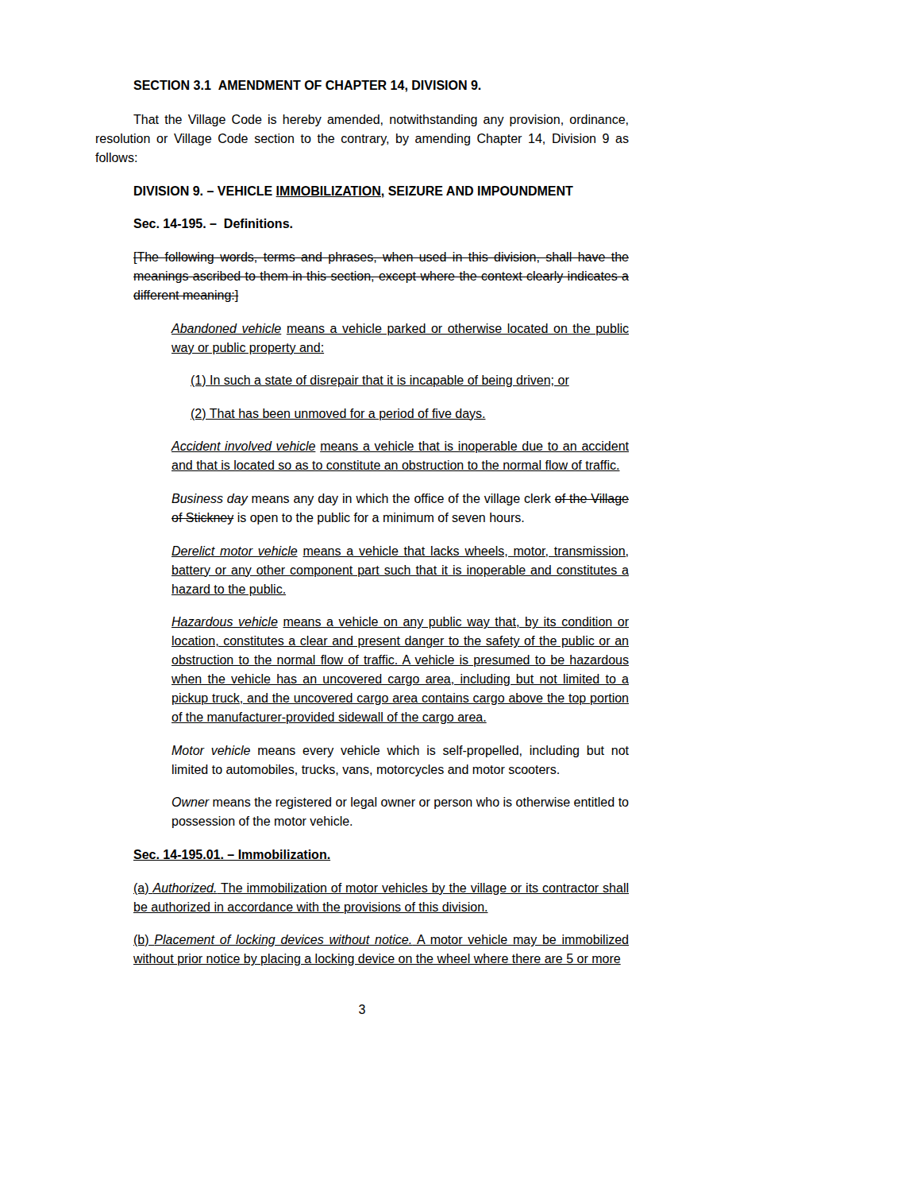SECTION 3.1 AMENDMENT OF CHAPTER 14, DIVISION 9.
That the Village Code is hereby amended, notwithstanding any provision, ordinance, resolution or Village Code section to the contrary, by amending Chapter 14, Division 9 as follows:
DIVISION 9. – VEHICLE IMMOBILIZATION, SEIZURE AND IMPOUNDMENT
Sec. 14-195. – Definitions.
[The following words, terms and phrases, when used in this division, shall have the meanings ascribed to them in this section, except where the context clearly indicates a different meaning:]
Abandoned vehicle means a vehicle parked or otherwise located on the public way or public property and:
(1) In such a state of disrepair that it is incapable of being driven; or
(2) That has been unmoved for a period of five days.
Accident involved vehicle means a vehicle that is inoperable due to an accident and that is located so as to constitute an obstruction to the normal flow of traffic.
Business day means any day in which the office of the village clerk of the Village of Stickney is open to the public for a minimum of seven hours.
Derelict motor vehicle means a vehicle that lacks wheels, motor, transmission, battery or any other component part such that it is inoperable and constitutes a hazard to the public.
Hazardous vehicle means a vehicle on any public way that, by its condition or location, constitutes a clear and present danger to the safety of the public or an obstruction to the normal flow of traffic. A vehicle is presumed to be hazardous when the vehicle has an uncovered cargo area, including but not limited to a pickup truck, and the uncovered cargo area contains cargo above the top portion of the manufacturer-provided sidewall of the cargo area.
Motor vehicle means every vehicle which is self-propelled, including but not limited to automobiles, trucks, vans, motorcycles and motor scooters.
Owner means the registered or legal owner or person who is otherwise entitled to possession of the motor vehicle.
Sec. 14-195.01. – Immobilization.
(a) Authorized. The immobilization of motor vehicles by the village or its contractor shall be authorized in accordance with the provisions of this division.
(b) Placement of locking devices without notice. A motor vehicle may be immobilized without prior notice by placing a locking device on the wheel where there are 5 or more
3